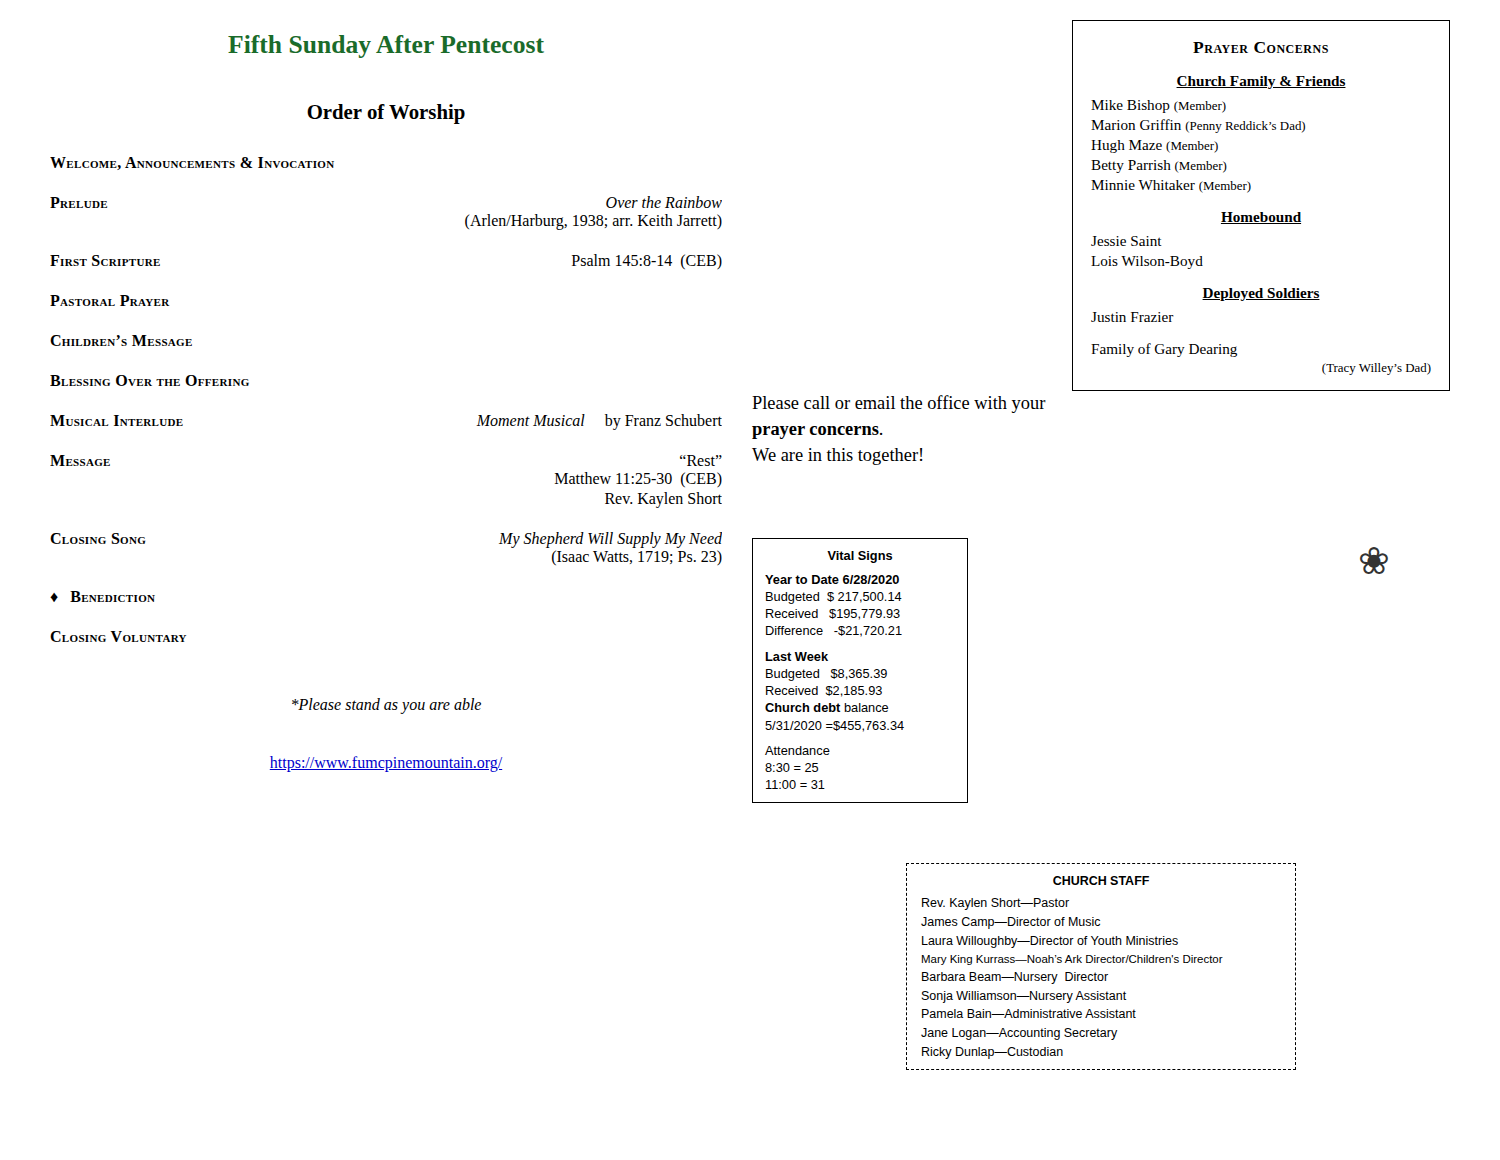Fifth Sunday After Pentecost
Order of Worship
Welcome, Announcements & Invocation
Prelude Over the Rainbow
(Arlen/Harburg, 1938; arr. Keith Jarrett)
First Scripture Psalm 145:8-14 (CEB)
Pastoral Prayer
Children’s Message
Blessing Over the Offering
Musical Interlude Moment Musical by Franz Schubert
Message “Rest”
Matthew 11:25-30 (CEB)
Rev. Kaylen Short
Closing Song My Shepherd Will Supply My Need
(Isaac Watts, 1719; Ps. 23)
♦ Benediction
Closing Voluntary
*Please stand as you are able
https://www.fumcpinemountain.org/
Prayer Concerns
Church Family & Friends
Mike Bishop (Member)
Marion Griffin (Penny Reddick’s Dad)
Hugh Maze (Member)
Betty Parrish (Member)
Minnie Whitaker (Member)
Homebound
Jessie Saint
Lois Wilson-Boyd
Deployed Soldiers
Justin Frazier
Family of Gary Dearing
(Tracy Willey’s Dad)
Please call or email the office with your prayer concerns.
We are in this together!
Vital Signs
Year to Date 6/28/2020
Budgeted $ 217,500.14
Received $195,779.93
Difference -$21,720.21
Last Week
Budgeted $8,365.39
Received $2,185.93
Church debt balance
5/31/2020 =$455,763.34
Attendance
8:30 = 25
11:00 = 31
❀
CHURCH STAFF
Rev. Kaylen Short—Pastor
James Camp—Director of Music
Laura Willoughby—Director of Youth Ministries
Mary King Kurrass—Noah’s Ark Director/Children's Director
Barbara Beam—Nursery Director
Sonja Williamson—Nursery Assistant
Pamela Bain—Administrative Assistant
Jane Logan—Accounting Secretary
Ricky Dunlap—Custodian